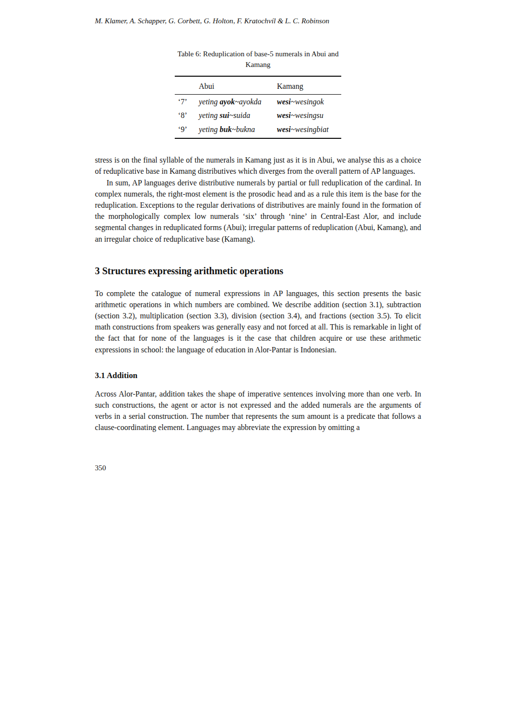M. Klamer, A. Schapper, G. Corbett, G. Holton, F. Kratochvíl & L. C. Robinson
Table 6: Reduplication of base-5 numerals in Abui and Kamang
| | Abui | Kamang |
| --- | --- | --- |
| ‘7’ | yeting ayok ~ayokda | wesi ~wesingok |
| ‘8’ | yeting sui ~suida | wesi ~wesingsu |
| ‘9’ | yeting buk ~bukna | wesi ~wesingbiat |
stress is on the final syllable of the numerals in Kamang just as it is in Abui, we analyse this as a choice of reduplicative base in Kamang distributives which diverges from the overall pattern of AP languages.
In sum, AP languages derive distributive numerals by partial or full reduplication of the cardinal. In complex numerals, the right-most element is the prosodic head and as a rule this item is the base for the reduplication. Exceptions to the regular derivations of distributives are mainly found in the formation of the morphologically complex low numerals ‘six’ through ‘nine’ in Central-East Alor, and include segmental changes in reduplicated forms (Abui); irregular patterns of reduplication (Abui, Kamang), and an irregular choice of reduplicative base (Kamang).
3 Structures expressing arithmetic operations
To complete the catalogue of numeral expressions in AP languages, this section presents the basic arithmetic operations in which numbers are combined. We describe addition (section 3.1), subtraction (section 3.2), multiplication (section 3.3), division (section 3.4), and fractions (section 3.5). To elicit math constructions from speakers was generally easy and not forced at all. This is remarkable in light of the fact that for none of the languages is it the case that children acquire or use these arithmetic expressions in school: the language of education in Alor-Pantar is Indonesian.
3.1 Addition
Across Alor-Pantar, addition takes the shape of imperative sentences involving more than one verb. In such constructions, the agent or actor is not expressed and the added numerals are the arguments of verbs in a serial construction. The number that represents the sum amount is a predicate that follows a clause-coordinating element. Languages may abbreviate the expression by omitting a
350